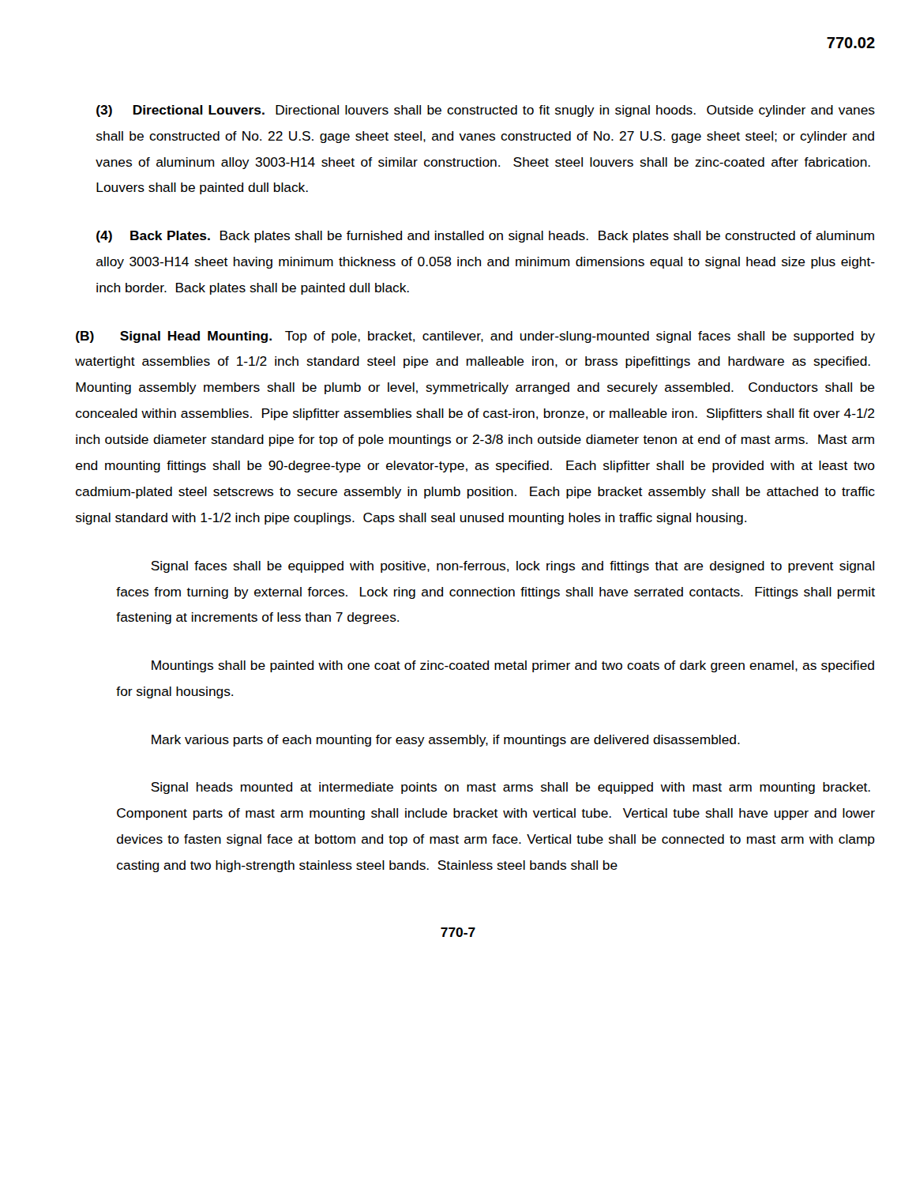770.02
(3) Directional Louvers. Directional louvers shall be constructed to fit snugly in signal hoods. Outside cylinder and vanes shall be constructed of No. 22 U.S. gage sheet steel, and vanes constructed of No. 27 U.S. gage sheet steel; or cylinder and vanes of aluminum alloy 3003-H14 sheet of similar construction. Sheet steel louvers shall be zinc-coated after fabrication. Louvers shall be painted dull black.
(4) Back Plates. Back plates shall be furnished and installed on signal heads. Back plates shall be constructed of aluminum alloy 3003-H14 sheet having minimum thickness of 0.058 inch and minimum dimensions equal to signal head size plus eight-inch border. Back plates shall be painted dull black.
(B) Signal Head Mounting. Top of pole, bracket, cantilever, and under-slung-mounted signal faces shall be supported by watertight assemblies of 1-1/2 inch standard steel pipe and malleable iron, or brass pipefittings and hardware as specified. Mounting assembly members shall be plumb or level, symmetrically arranged and securely assembled. Conductors shall be concealed within assemblies. Pipe slipfitter assemblies shall be of cast-iron, bronze, or malleable iron. Slipfitters shall fit over 4-1/2 inch outside diameter standard pipe for top of pole mountings or 2-3/8 inch outside diameter tenon at end of mast arms. Mast arm end mounting fittings shall be 90-degree-type or elevator-type, as specified. Each slipfitter shall be provided with at least two cadmium-plated steel setscrews to secure assembly in plumb position. Each pipe bracket assembly shall be attached to traffic signal standard with 1-1/2 inch pipe couplings. Caps shall seal unused mounting holes in traffic signal housing.
Signal faces shall be equipped with positive, non-ferrous, lock rings and fittings that are designed to prevent signal faces from turning by external forces. Lock ring and connection fittings shall have serrated contacts. Fittings shall permit fastening at increments of less than 7 degrees.
Mountings shall be painted with one coat of zinc-coated metal primer and two coats of dark green enamel, as specified for signal housings.
Mark various parts of each mounting for easy assembly, if mountings are delivered disassembled.
Signal heads mounted at intermediate points on mast arms shall be equipped with mast arm mounting bracket. Component parts of mast arm mounting shall include bracket with vertical tube. Vertical tube shall have upper and lower devices to fasten signal face at bottom and top of mast arm face. Vertical tube shall be connected to mast arm with clamp casting and two high-strength stainless steel bands. Stainless steel bands shall be
770-7